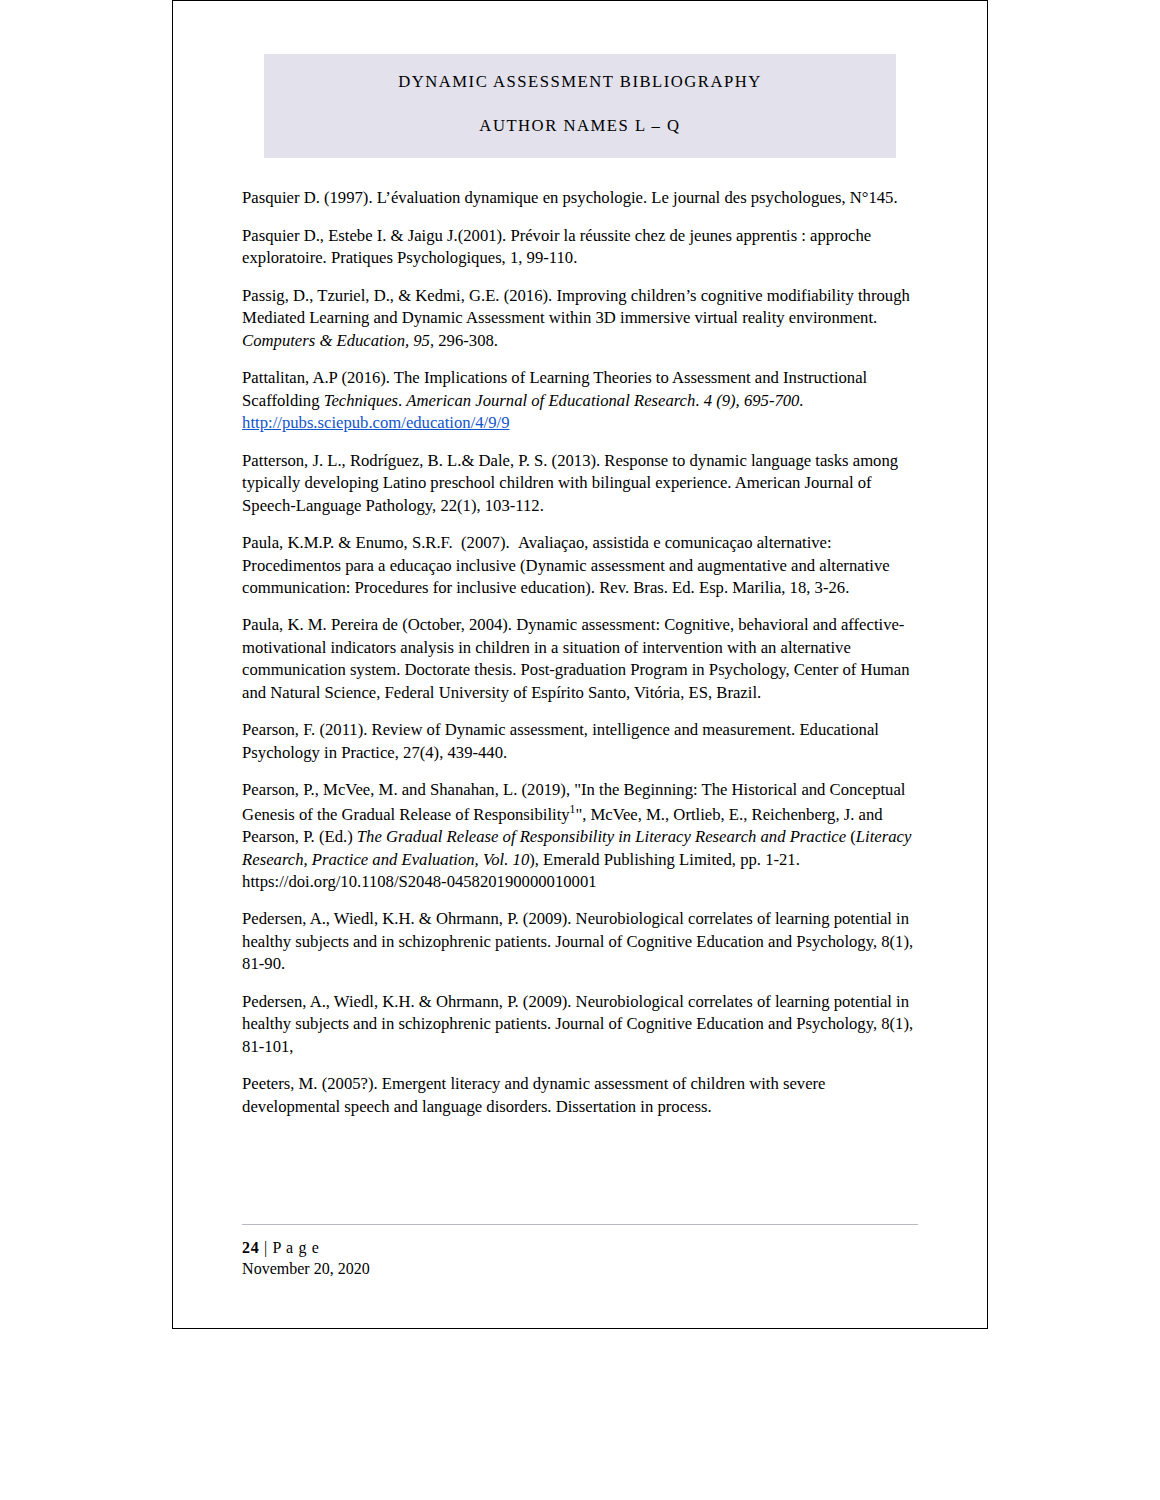DYNAMIC ASSESSMENT BIBLIOGRAPHY
AUTHOR NAMES L – Q
Pasquier D. (1997). L’évaluation dynamique en psychologie. Le journal des psychologues, N°145.
Pasquier D., Estebe I. & Jaigu J.(2001). Prévoir la réussite chez de jeunes apprentis : approche exploratoire. Pratiques Psychologiques, 1, 99-110.
Passig, D., Tzuriel, D., & Kedmi, G.E. (2016). Improving children’s cognitive modifiability through Mediated Learning and Dynamic Assessment within 3D immersive virtual reality environment. Computers & Education, 95, 296-308.
Pattalitan, A.P (2016). The Implications of Learning Theories to Assessment and Instructional Scaffolding Techniques. American Journal of Educational Research. 4 (9), 695-700.
http://pubs.sciepub.com/education/4/9/9
Patterson, J. L., Rodríguez, B. L.& Dale, P. S. (2013). Response to dynamic language tasks among typically developing Latino preschool children with bilingual experience. American Journal of Speech-Language Pathology, 22(1), 103-112.
Paula, K.M.P. & Enumo, S.R.F. (2007). Avaliaçao, assistida e comunicaçao alternative: Procedimentos para a educaçao inclusive (Dynamic assessment and augmentative and alternative communication: Procedures for inclusive education). Rev. Bras. Ed. Esp. Marilia, 18, 3-26.
Paula, K. M. Pereira de (October, 2004). Dynamic assessment: Cognitive, behavioral and affective-motivational indicators analysis in children in a situation of intervention with an alternative communication system. Doctorate thesis. Post-graduation Program in Psychology, Center of Human and Natural Science, Federal University of Espírito Santo, Vitória, ES, Brazil.
Pearson, F. (2011). Review of Dynamic assessment, intelligence and measurement. Educational Psychology in Practice, 27(4), 439-440.
Pearson, P., McVee, M. and Shanahan, L. (2019), "In the Beginning: The Historical and Conceptual Genesis of the Gradual Release of Responsibility1", McVee, M., Ortlieb, E., Reichenberg, J. and Pearson, P. (Ed.) The Gradual Release of Responsibility in Literacy Research and Practice (Literacy Research, Practice and Evaluation, Vol. 10), Emerald Publishing Limited, pp. 1-21. https://doi.org/10.1108/S2048-045820190000010001
Pedersen, A., Wiedl, K.H. & Ohrmann, P. (2009). Neurobiological correlates of learning potential in healthy subjects and in schizophrenic patients. Journal of Cognitive Education and Psychology, 8(1), 81-90.
Pedersen, A., Wiedl, K.H. & Ohrmann, P. (2009). Neurobiological correlates of learning potential in healthy subjects and in schizophrenic patients. Journal of Cognitive Education and Psychology, 8(1), 81-101,
Peeters, M. (2005?). Emergent literacy and dynamic assessment of children with severe developmental speech and language disorders. Dissertation in process.
24 | P a g e
November 20, 2020